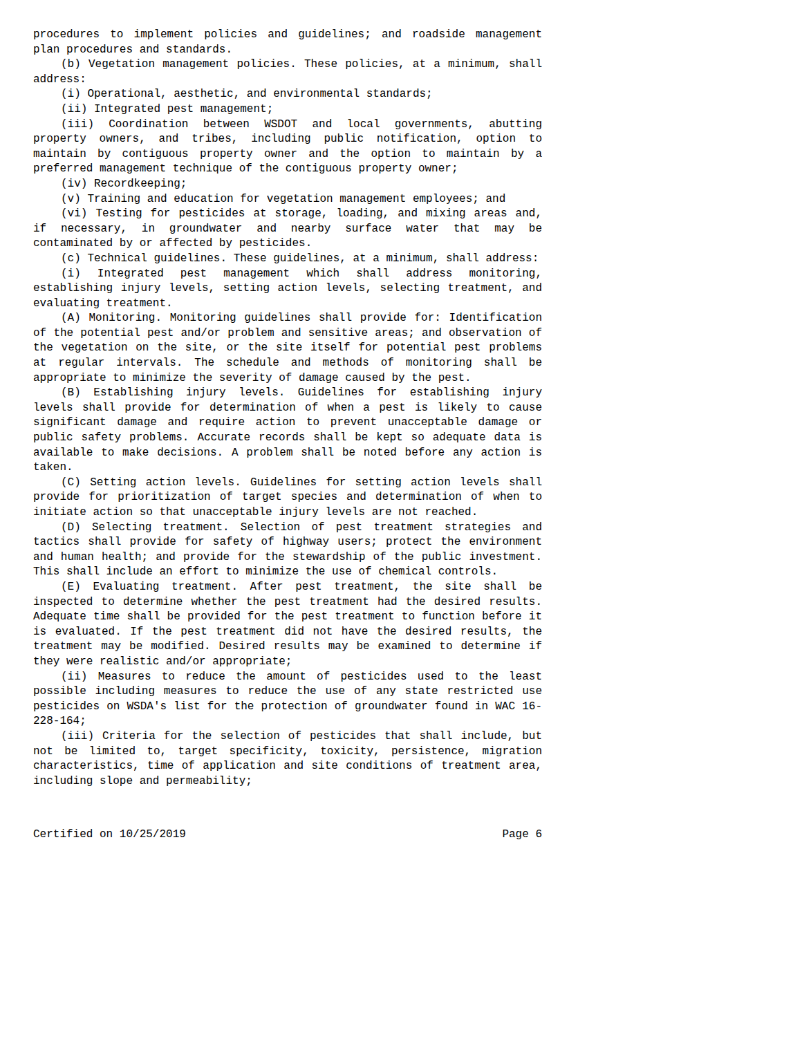procedures to implement policies and guidelines; and roadside management plan procedures and standards.
(b) Vegetation management policies. These policies, at a minimum, shall address:
(i) Operational, aesthetic, and environmental standards;
(ii) Integrated pest management;
(iii) Coordination between WSDOT and local governments, abutting property owners, and tribes, including public notification, option to maintain by contiguous property owner and the option to maintain by a preferred management technique of the contiguous property owner;
(iv) Recordkeeping;
(v) Training and education for vegetation management employees; and
(vi) Testing for pesticides at storage, loading, and mixing areas and, if necessary, in groundwater and nearby surface water that may be contaminated by or affected by pesticides.
(c) Technical guidelines. These guidelines, at a minimum, shall address:
(i) Integrated pest management which shall address monitoring, establishing injury levels, setting action levels, selecting treatment, and evaluating treatment.
(A) Monitoring. Monitoring guidelines shall provide for: Identification of the potential pest and/or problem and sensitive areas; and observation of the vegetation on the site, or the site itself for potential pest problems at regular intervals. The schedule and methods of monitoring shall be appropriate to minimize the severity of damage caused by the pest.
(B) Establishing injury levels. Guidelines for establishing injury levels shall provide for determination of when a pest is likely to cause significant damage and require action to prevent unacceptable damage or public safety problems. Accurate records shall be kept so adequate data is available to make decisions. A problem shall be noted before any action is taken.
(C) Setting action levels. Guidelines for setting action levels shall provide for prioritization of target species and determination of when to initiate action so that unacceptable injury levels are not reached.
(D) Selecting treatment. Selection of pest treatment strategies and tactics shall provide for safety of highway users; protect the environment and human health; and provide for the stewardship of the public investment. This shall include an effort to minimize the use of chemical controls.
(E) Evaluating treatment. After pest treatment, the site shall be inspected to determine whether the pest treatment had the desired results. Adequate time shall be provided for the pest treatment to function before it is evaluated. If the pest treatment did not have the desired results, the treatment may be modified. Desired results may be examined to determine if they were realistic and/or appropriate;
(ii) Measures to reduce the amount of pesticides used to the least possible including measures to reduce the use of any state restricted use pesticides on WSDA's list for the protection of groundwater found in WAC 16-228-164;
(iii) Criteria for the selection of pesticides that shall include, but not be limited to, target specificity, toxicity, persistence, migration characteristics, time of application and site conditions of treatment area, including slope and permeability;
Certified on 10/25/2019 Page 6